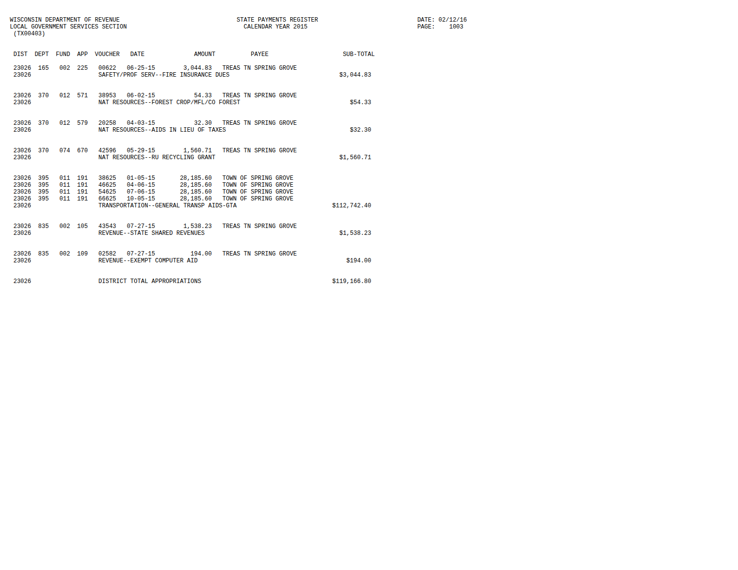WISCONSIN DEPARTMENT OF REVENUE STATE PAYMENTS REGISTER DATE: 02/12/16 LOCAL GOVERNMENT SERVICES SECTION CALENDAR YEAR 2015 PAGE: 1003 (TX00403) DIST DEPT FUND APP VOUCHER DATE AMOUNT PAYEE SUB-TOTAL 23026 165 002 225 00622 06-25-15 3,044.83 TREAS TN SPRING GROVE 23026 SAFETY/PROF SERV--FIRE INSURANCE DUES $3,044.83 23026 370 012 571 38953 06-02-15 54.33 TREAS TN SPRING GROVE 23026 NAT RESOURCES--FOREST CROP/MFL/CO FOREST $54.33 23026 370 012 579 20258 04-03-15 32.30 TREAS TN SPRING GROVE 23026 NAT RESOURCES--AIDS IN LIEU OF TAXES $32.30 23026 370 074 670 42596 05-29-15 1,560.71 TREAS TN SPRING GROVE 23026 NAT RESOURCES--RU RECYCLING GRANT $1,560.71 23026 395 011 191 38625 01-05-15 28,185.60 TOWN OF SPRING GROVE 23026 395 011 191 46625 04-06-15 28,185.60 TOWN OF SPRING GROVE 23026 395 011 191 54625 07-06-15 28,185.60 TOWN OF SPRING GROVE 23026 395 011 191 66625 10-05-15 28,185.60 TOWN OF SPRING GROVE 23026 TRANSPORTATION--GENERAL TRANSP AIDS-GTA $112,742.40 23026 835 002 105 43543 07-27-15 1,538.23 TREAS TN SPRING GROVE 23026 REVENUE--STATE SHARED REVENUES $1,538.23 23026 835 002 109 02582 07-27-15 194.00 TREAS TN SPRING GROVE 23026 REVENUE--EXEMPT COMPUTER AID $194.00 23026 DISTRICT TOTAL APPROPRIATIONS $119,166.80